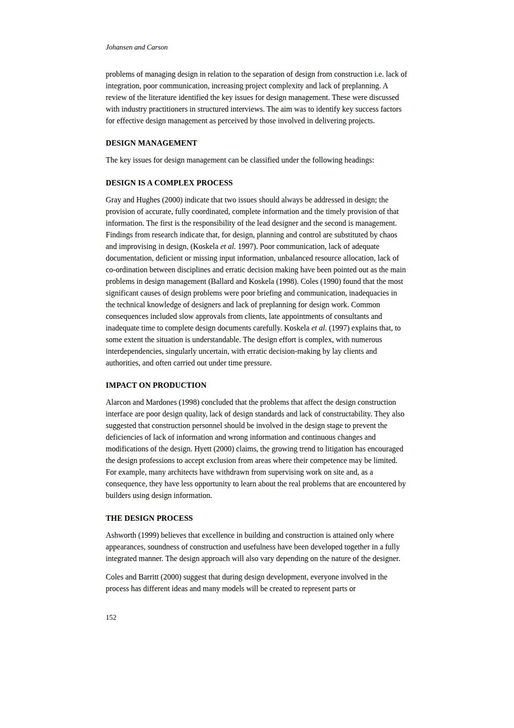Johansen and Carson
problems of managing design in relation to the separation of design from construction i.e. lack of integration, poor communication, increasing project complexity and lack of preplanning. A review of the literature identified the key issues for design management. These were discussed with industry practitioners in structured interviews. The aim was to identify key success factors for effective design management as perceived by those involved in delivering projects.
Design Management
The key issues for design management can be classified under the following headings:
Design is a Complex Process
Gray and Hughes (2000) indicate that two issues should always be addressed in design; the provision of accurate, fully coordinated, complete information and the timely provision of that information. The first is the responsibility of the lead designer and the second is management. Findings from research indicate that, for design, planning and control are substituted by chaos and improvising in design, (Koskela et al. 1997). Poor communication, lack of adequate documentation, deficient or missing input information, unbalanced resource allocation, lack of co-ordination between disciplines and erratic decision making have been pointed out as the main problems in design management (Ballard and Koskela (1998). Coles (1990) found that the most significant causes of design problems were poor briefing and communication, inadequacies in the technical knowledge of designers and lack of preplanning for design work. Common consequences included slow approvals from clients, late appointments of consultants and inadequate time to complete design documents carefully. Koskela et al. (1997) explains that, to some extent the situation is understandable. The design effort is complex, with numerous interdependencies, singularly uncertain, with erratic decision-making by lay clients and authorities, and often carried out under time pressure.
Impact on Production
Alarcon and Mardones (1998) concluded that the problems that affect the design construction interface are poor design quality, lack of design standards and lack of constructability. They also suggested that construction personnel should be involved in the design stage to prevent the deficiencies of lack of information and wrong information and continuous changes and modifications of the design. Hyett (2000) claims, the growing trend to litigation has encouraged the design professions to accept exclusion from areas where their competence may be limited. For example, many architects have withdrawn from supervising work on site and, as a consequence, they have less opportunity to learn about the real problems that are encountered by builders using design information.
The Design Process
Ashworth (1999) believes that excellence in building and construction is attained only where appearances, soundness of construction and usefulness have been developed together in a fully integrated manner. The design approach will also vary depending on the nature of the designer.
Coles and Barritt (2000) suggest that during design development, everyone involved in the process has different ideas and many models will be created to represent parts or
152